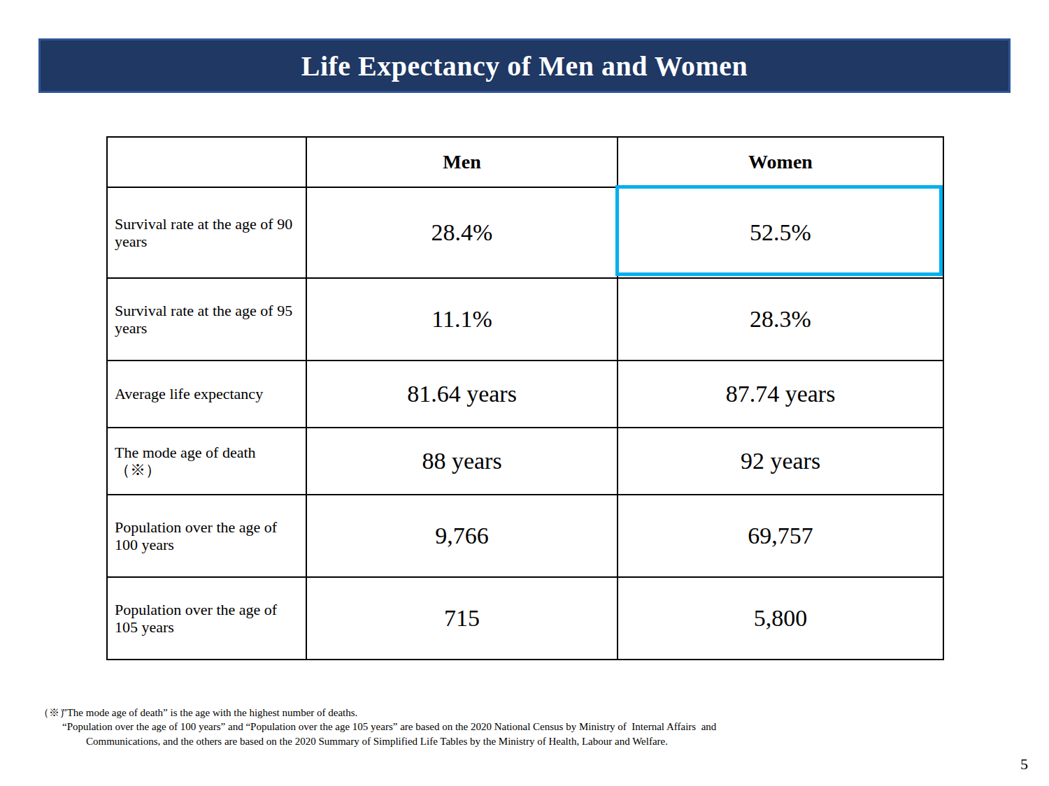Life Expectancy of Men and Women
| | Men | Women |
| --- | --- | --- |
| Survival rate at the age of 90 years | 28.4% | 52.5% |
| Survival rate at the age of 95 years | 11.1% | 28.3% |
| Average life expectancy | 81.64 years | 87.74 years |
| The mode age of death（※） | 88 years | 92 years |
| Population over the age of 100 years | 9,766 | 69,757 |
| Population over the age of 105 years | 715 | 5,800 |
（※） ”The mode age of death” is the age with the highest number of deaths.
“Population over the age of 100 years” and “Population over the age 105 years” are based on the 2020 National Census by Ministry of Internal Affairs and
Communications, and the others are based on the 2020 Summary of Simplified Life Tables by the Ministry of Health, Labour and Welfare.
5